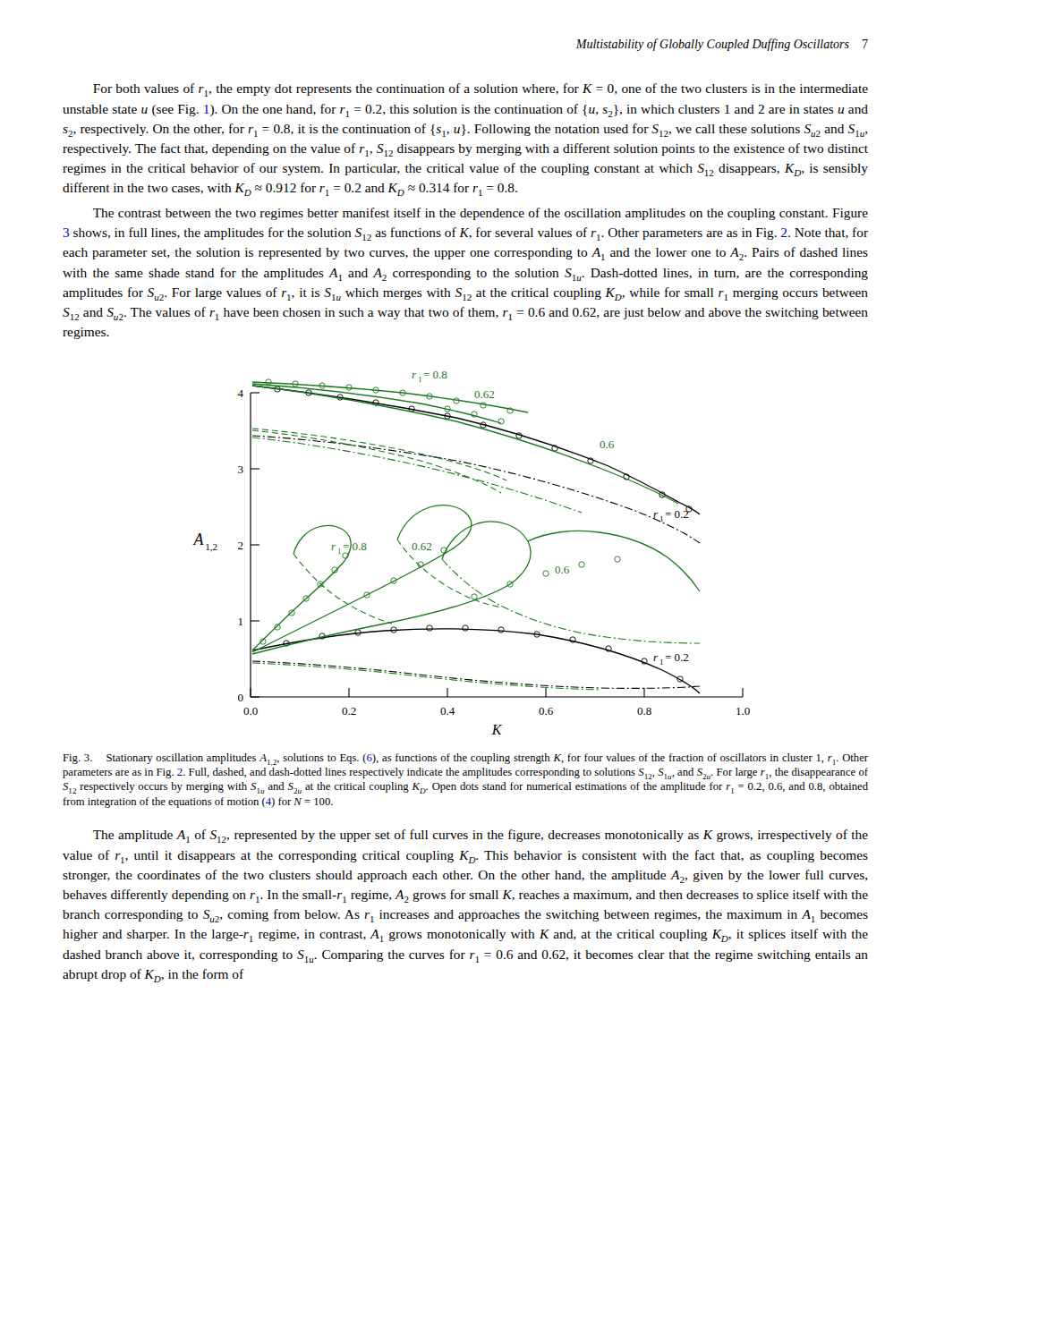Multistability of Globally Coupled Duffing Oscillators 7
For both values of r1, the empty dot represents the continuation of a solution where, for K = 0, one of the two clusters is in the intermediate unstable state u (see Fig. 1). On the one hand, for r1 = 0.2, this solution is the continuation of {u, s2}, in which clusters 1 and 2 are in states u and s2, respectively. On the other, for r1 = 0.8, it is the continuation of {s1, u}. Following the notation used for S12, we call these solutions Su2 and S1u, respectively. The fact that, depending on the value of r1, S12 disappears by merging with a different solution points to the existence of two distinct regimes in the critical behavior of our system. In particular, the critical value of the coupling constant at which S12 disappears, KD, is sensibly different in the two cases, with KD ≈ 0.912 for r1 = 0.2 and KD ≈ 0.314 for r1 = 0.8.
The contrast between the two regimes better manifest itself in the dependence of the oscillation amplitudes on the coupling constant. Figure 3 shows, in full lines, the amplitudes for the solution S12 as functions of K, for several values of r1. Other parameters are as in Fig. 2. Note that, for each parameter set, the solution is represented by two curves, the upper one corresponding to A1 and the lower one to A2. Pairs of dashed lines with the same shade stand for the amplitudes A1 and A2 corresponding to the solution S1u. Dash-dotted lines, in turn, are the corresponding amplitudes for Su2. For large values of r1, it is S1u which merges with S12 at the critical coupling KD, while for small r1 merging occurs between S12 and Su2. The values of r1 have been chosen in such a way that two of them, r1 = 0.6 and 0.62, are just below and above the switching between regimes.
0 1 2 3 4 0.0 0.2 0.4 0.6 0.8 1.0 K A 1,2 r 1 = 0.8 0.62 0.6 r 1 = 0.2 r 1 = 0.8 0.62 0.6 r 1 = 0.2
Fig. 3. Stationary oscillation amplitudes A1,2, solutions to Eqs. (6), as functions of the coupling strength K, for four values of the fraction of oscillators in cluster 1, r1. Other parameters are as in Fig. 2. Full, dashed, and dash-dotted lines respectively indicate the amplitudes corresponding to solutions S12, S1u, and S2u. For large r1, the disappearance of S12 respectively occurs by merging with S1u and S2u at the critical coupling KD. Open dots stand for numerical estimations of the amplitude for r1 = 0.2, 0.6, and 0.8, obtained from integration of the equations of motion (4) for N = 100.
The amplitude A1 of S12, represented by the upper set of full curves in the figure, decreases monotonically as K grows, irrespectively of the value of r1, until it disappears at the corresponding critical coupling KD. This behavior is consistent with the fact that, as coupling becomes stronger, the coordinates of the two clusters should approach each other. On the other hand, the amplitude A2, given by the lower full curves, behaves differently depending on r1. In the small-r1 regime, A2 grows for small K, reaches a maximum, and then decreases to splice itself with the branch corresponding to Su2, coming from below. As r1 increases and approaches the switching between regimes, the maximum in A1 becomes higher and sharper. In the large-r1 regime, in contrast, A1 grows monotonically with K and, at the critical coupling KD, it splices itself with the dashed branch above it, corresponding to S1u. Comparing the curves for r1 = 0.6 and 0.62, it becomes clear that the regime switching entails an abrupt drop of KD, in the form of